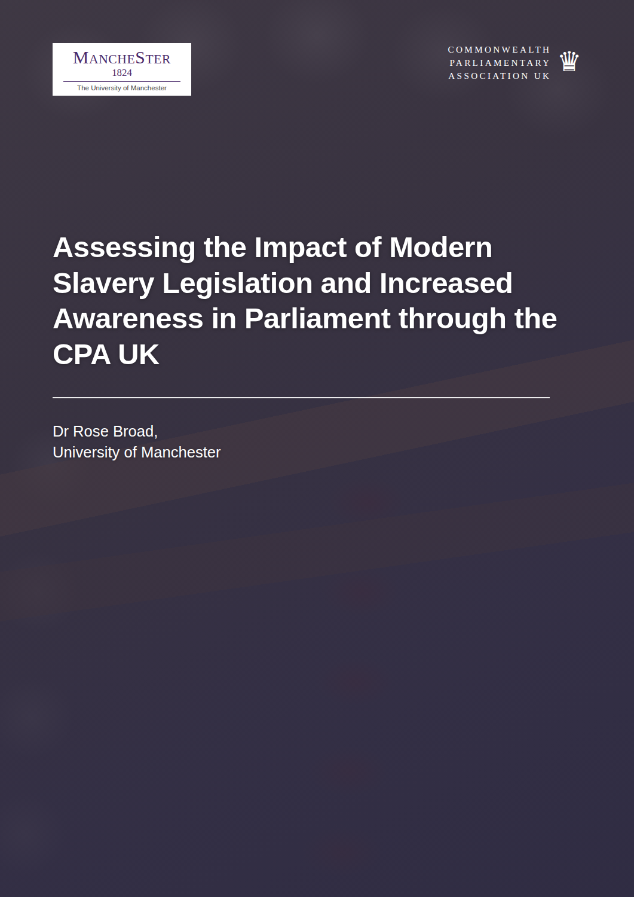MANCHESTER
1824
The University of Manchester
Commonwealth
Parliamentary
Association UK
♛
Assessing the Impact of Modern Slavery Legislation and Increased Awareness in Parliament through the CPA UK
Dr Rose Broad,
University of Manchester